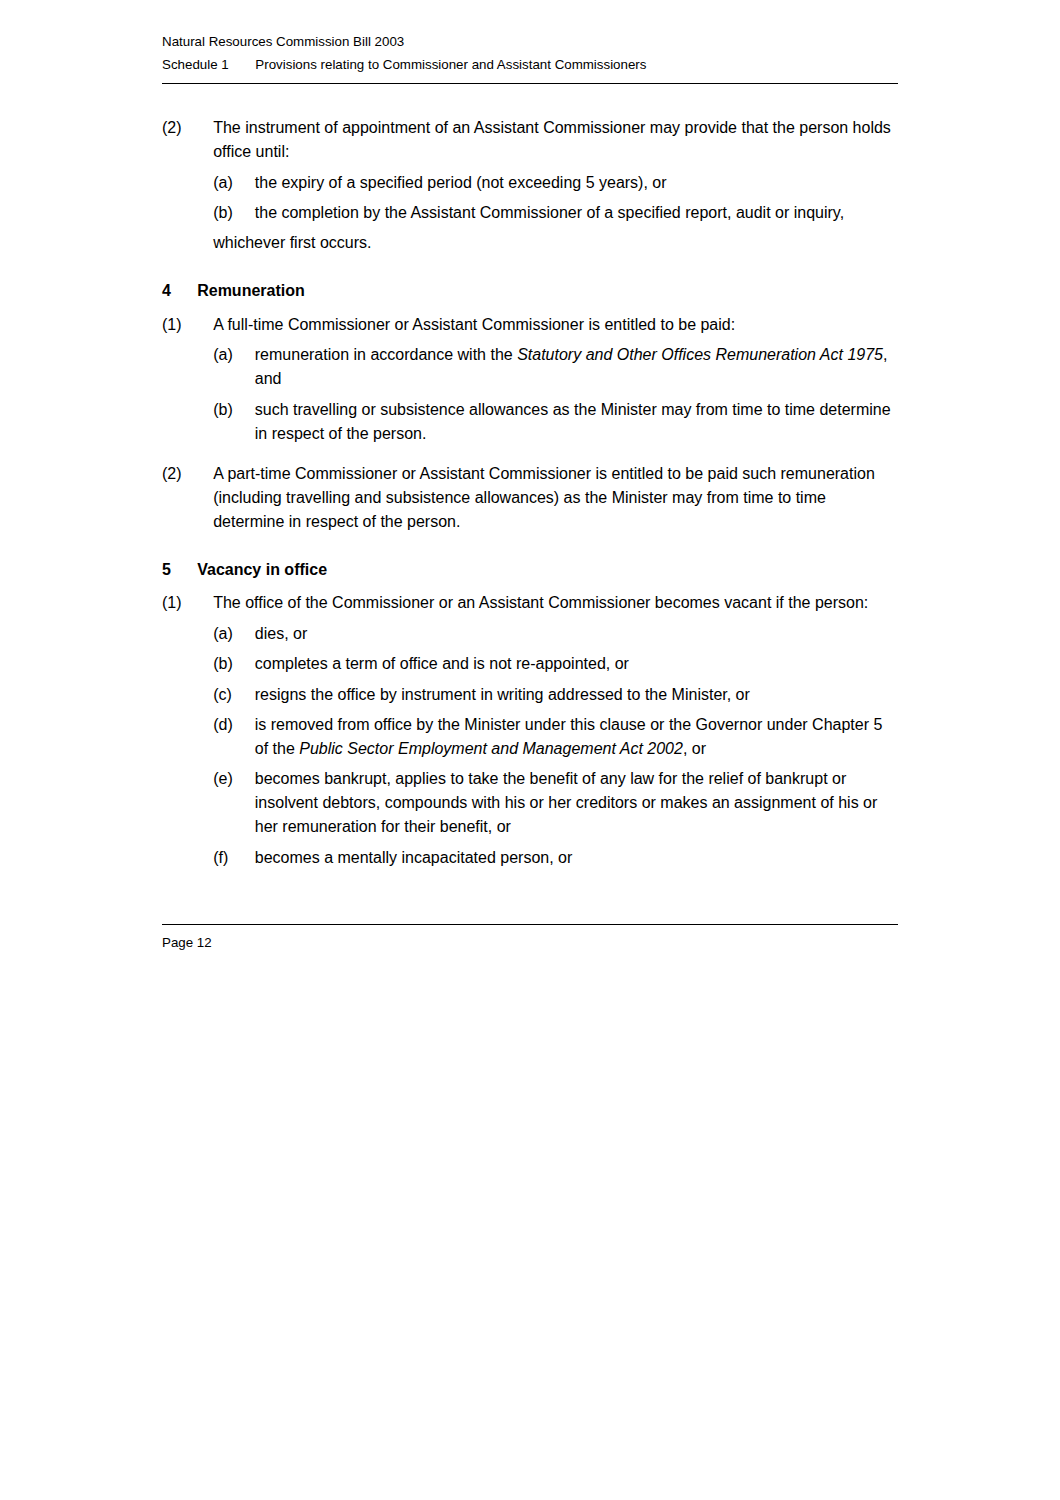Natural Resources Commission Bill 2003
Schedule 1 Provisions relating to Commissioner and Assistant Commissioners
(2)
The instrument of appointment of an Assistant Commissioner may provide that the person holds office until:
(a)
the expiry of a specified period (not exceeding 5 years), or
(b)
the completion by the Assistant Commissioner of a specified report, audit or inquiry,
whichever first occurs.
4 Remuneration
(1)
A full-time Commissioner or Assistant Commissioner is entitled to be paid:
(a)
remuneration in accordance with the Statutory and Other Offices Remuneration Act 1975, and
(b)
such travelling or subsistence allowances as the Minister may from time to time determine in respect of the person.
(2)
A part-time Commissioner or Assistant Commissioner is entitled to be paid such remuneration (including travelling and subsistence allowances) as the Minister may from time to time determine in respect of the person.
5 Vacancy in office
(1)
The office of the Commissioner or an Assistant Commissioner becomes vacant if the person:
(a)
dies, or
(b)
completes a term of office and is not re-appointed, or
(c)
resigns the office by instrument in writing addressed to the Minister, or
(d)
is removed from office by the Minister under this clause or the Governor under Chapter 5 of the Public Sector Employment and Management Act 2002, or
(e)
becomes bankrupt, applies to take the benefit of any law for the relief of bankrupt or insolvent debtors, compounds with his or her creditors or makes an assignment of his or her remuneration for their benefit, or
(f)
becomes a mentally incapacitated person, or
Page 12